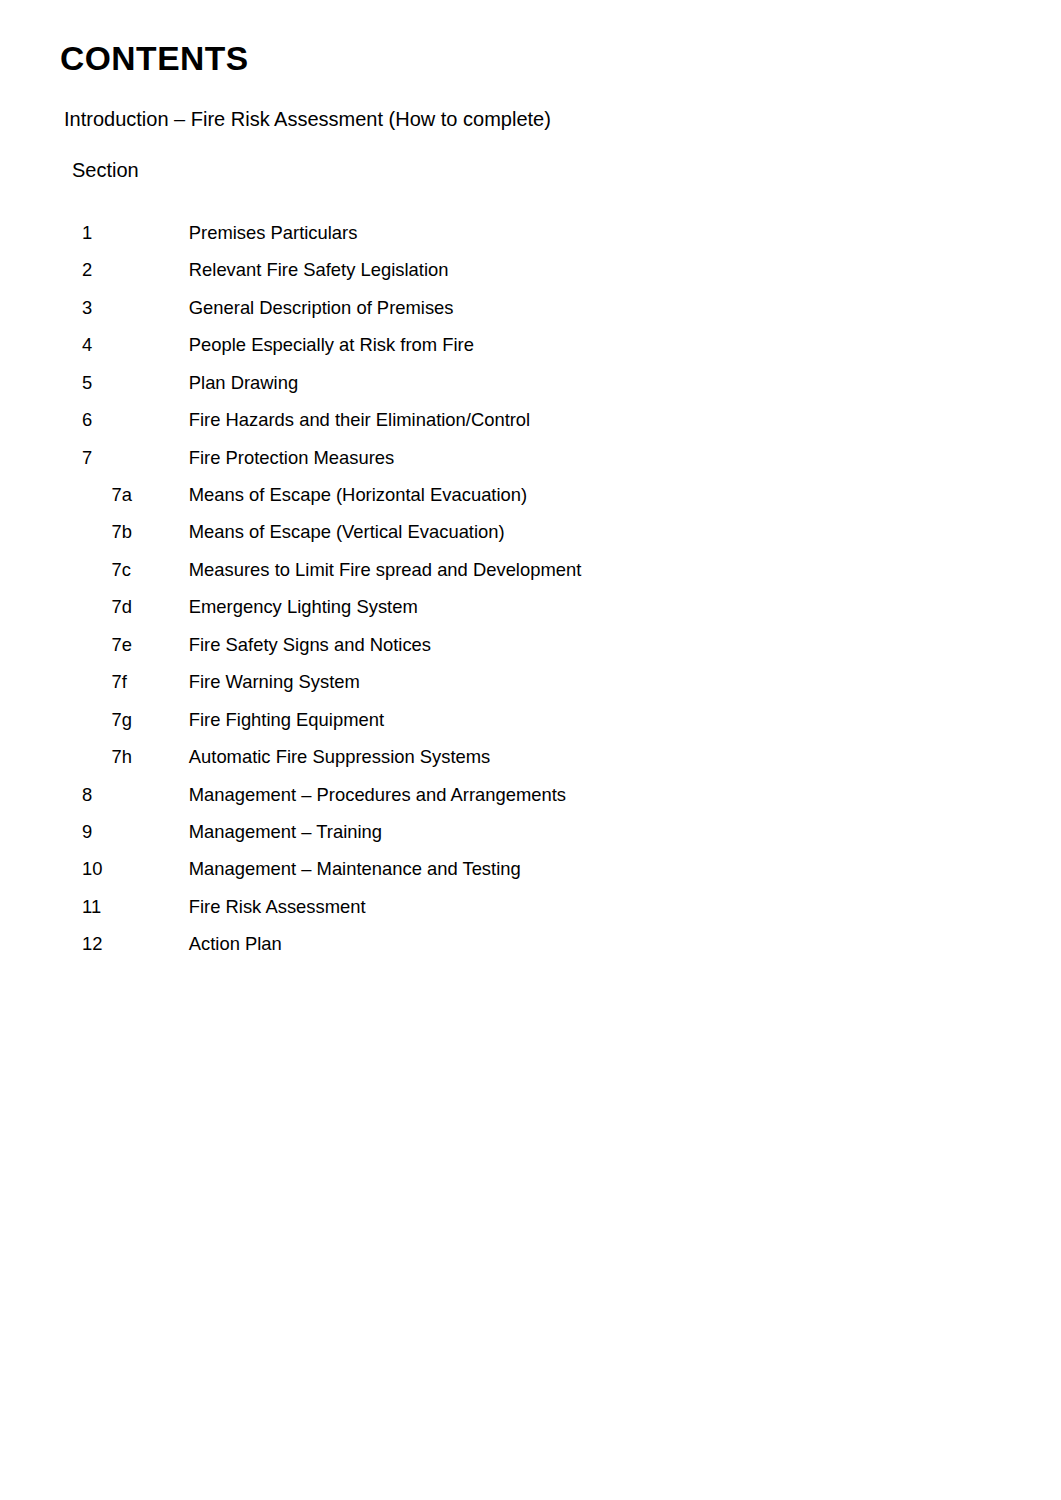CONTENTS
Introduction – Fire Risk Assessment (How to complete)
Section
| 1 | Premises Particulars |
| 2 | Relevant Fire Safety Legislation |
| 3 | General Description of Premises |
| 4 | People Especially at Risk from Fire |
| 5 | Plan Drawing |
| 6 | Fire Hazards and their Elimination/Control |
| 7 | Fire Protection Measures |
| 7a | Means of Escape (Horizontal Evacuation) |
| 7b | Means of Escape (Vertical Evacuation) |
| 7c | Measures to Limit Fire spread and Development |
| 7d | Emergency Lighting System |
| 7e | Fire Safety Signs and Notices |
| 7f | Fire Warning System |
| 7g | Fire Fighting Equipment |
| 7h | Automatic Fire Suppression Systems |
| 8 | Management – Procedures and Arrangements |
| 9 | Management – Training |
| 10 | Management – Maintenance and Testing |
| 11 | Fire Risk Assessment |
| 12 | Action Plan |